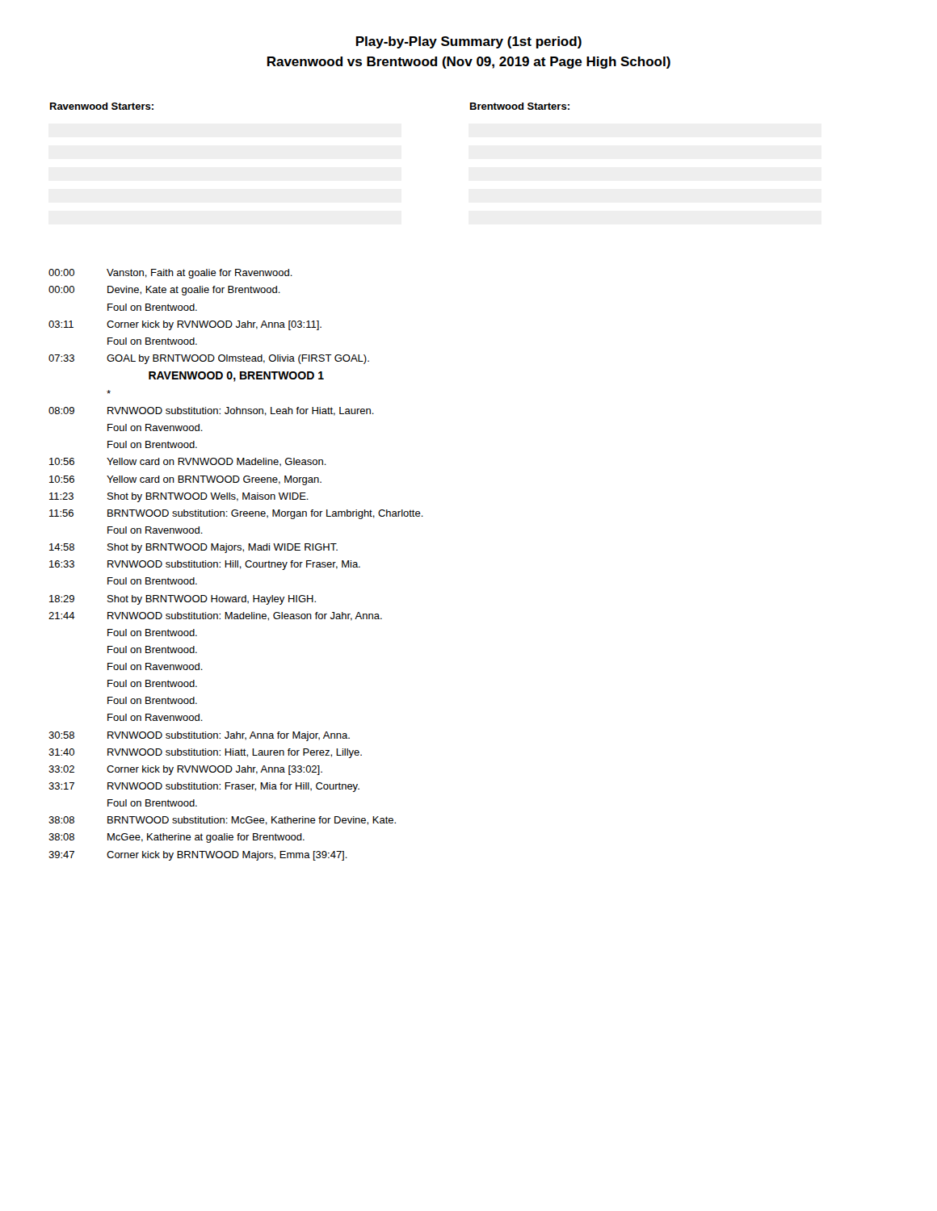Play-by-Play Summary (1st period)
Ravenwood vs Brentwood (Nov 09, 2019 at Page High School)
| Ravenwood Starters: | Brentwood Starters: |
| --- | --- |
| 00:00 | Vanston, Faith at goalie for Ravenwood. |
| 00:00 | Devine, Kate at goalie for Brentwood. |
| | Foul on Brentwood. |
| 03:11 | Corner kick by RVNWOOD Jahr, Anna [03:11]. |
| | Foul on Brentwood. |
| 07:33 | GOAL by BRNTWOOD Olmstead, Olivia (FIRST GOAL). |
| RAVENWOOD 0, BRENTWOOD 1 |
| | * |
| 08:09 | RVNWOOD substitution: Johnson, Leah for Hiatt, Lauren. |
| | Foul on Ravenwood. |
| | Foul on Brentwood. |
| 10:56 | Yellow card on RVNWOOD Madeline, Gleason. |
| 10:56 | Yellow card on BRNTWOOD Greene, Morgan. |
| 11:23 | Shot by BRNTWOOD Wells, Maison WIDE. |
| 11:56 | BRNTWOOD substitution: Greene, Morgan for Lambright, Charlotte. |
| | Foul on Ravenwood. |
| 14:58 | Shot by BRNTWOOD Majors, Madi WIDE RIGHT. |
| 16:33 | RVNWOOD substitution: Hill, Courtney for Fraser, Mia. |
| | Foul on Brentwood. |
| 18:29 | Shot by BRNTWOOD Howard, Hayley HIGH. |
| 21:44 | RVNWOOD substitution: Madeline, Gleason for Jahr, Anna. |
| | Foul on Brentwood. |
| | Foul on Brentwood. |
| | Foul on Ravenwood. |
| | Foul on Brentwood. |
| | Foul on Brentwood. |
| | Foul on Ravenwood. |
| 30:58 | RVNWOOD substitution: Jahr, Anna for Major, Anna. |
| 31:40 | RVNWOOD substitution: Hiatt, Lauren for Perez, Lillye. |
| 33:02 | Corner kick by RVNWOOD Jahr, Anna [33:02]. |
| 33:17 | RVNWOOD substitution: Fraser, Mia for Hill, Courtney. |
| | Foul on Brentwood. |
| 38:08 | BRNTWOOD substitution: McGee, Katherine for Devine, Kate. |
| 38:08 | McGee, Katherine at goalie for Brentwood. |
| 39:47 | Corner kick by BRNTWOOD Majors, Emma [39:47]. |